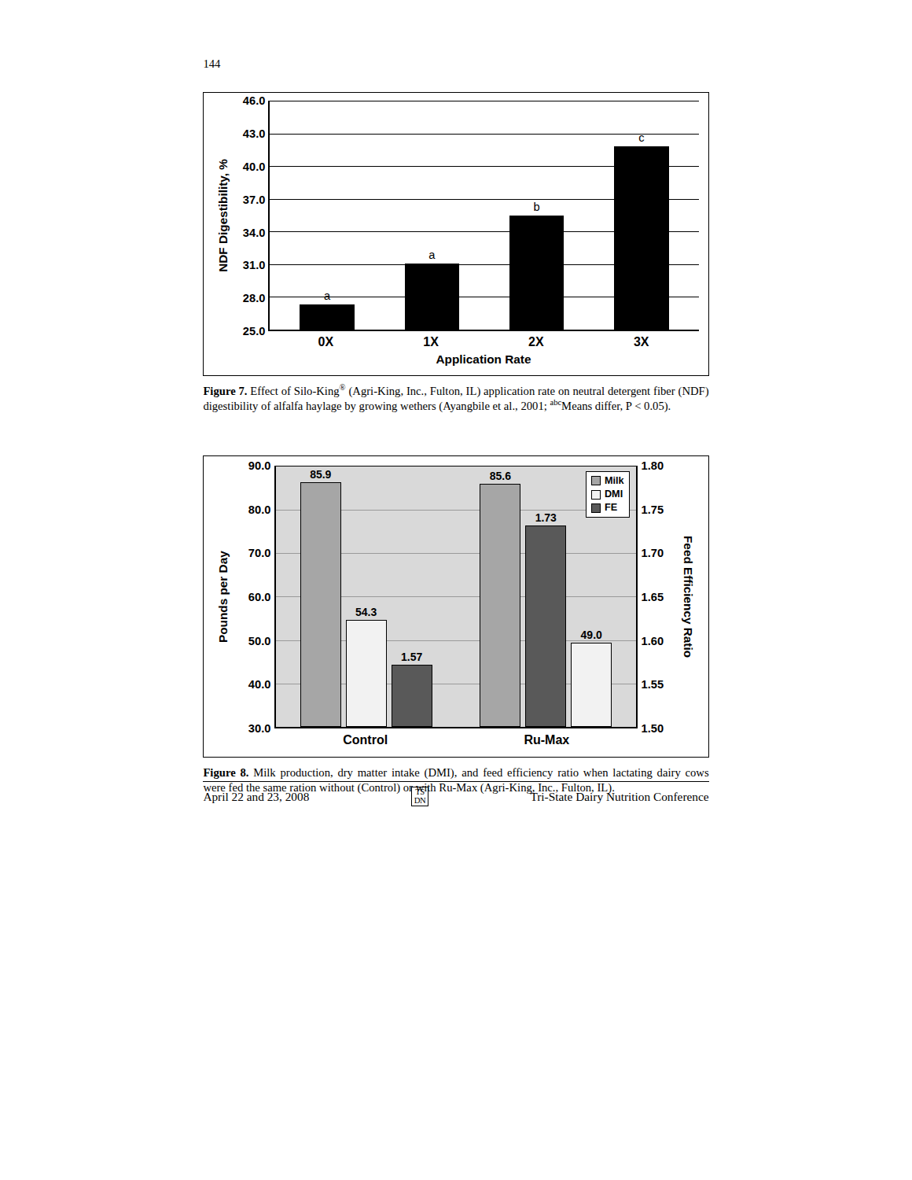144
NDF Digestibility, %
46.0 43.0 40.0 37.0 34.0 31.0 28.0 25.0
a
a
b
c
0X 1X 2X 3X
Application Rate
Figure 7. Effect of Silo-King® (Agri-King, Inc., Fulton, IL) application rate on neutral detergent fiber (NDF) digestibility of alfalfa haylage by growing wethers (Ayangbile et al., 2001; abcMeans differ, P < 0.05).
Pounds per Day
90.0 80.0 70.0 60.0 50.0 40.0 30.0
Milk
DMI
FE
85.9
54.3
1.57
85.6
1.73
49.0
1.80 1.75 1.70 1.65 1.60 1.55 1.50
Feed Efficiency Ratio
Control Ru-Max
Figure 8. Milk production, dry matter intake (DMI), and feed efficiency ratio when lactating dairy cows were fed the same ration without (Control) or with Ru-Max (Agri-King, Inc., Fulton, IL).
April 22 and 23, 2008
TS
DN
Tri-State Dairy Nutrition Conference